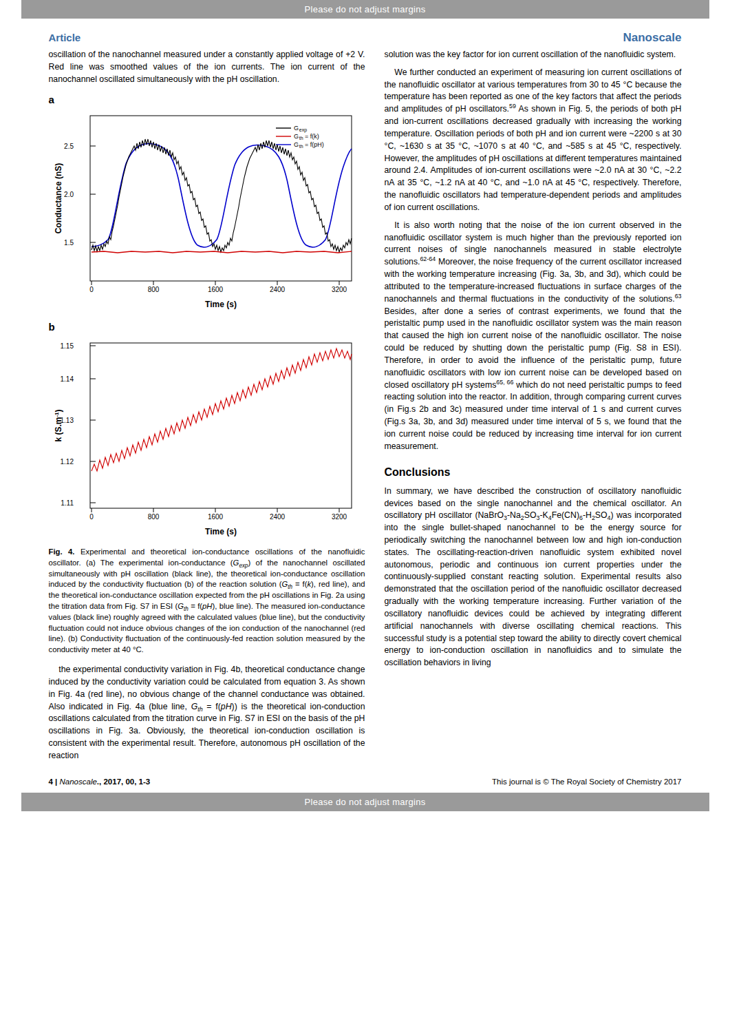Please do not adjust margins
Article
Nanoscale
oscillation of the nanochannel measured under a constantly applied voltage of +2 V. Red line was smoothed values of the ion currents. The ion current of the nanochannel oscillated simultaneously with the pH oscillation.
a
2.5 2.0 1.5 0 800 1600 2400 3200 Time (s) Conductance (nS) G exp G th = f(k) G th = f(pH)
b
1.15 1.14 1.13 1.12 1.11 0 800 1600 2400 3200 Time (s) k (S.m-1)
Fig. 4. Experimental and theoretical ion-conductance oscillations of the nanofluidic oscillator. (a) The experimental ion-conductance (Gexp) of the nanochannel oscillated simultaneously with pH oscillation (black line), the theoretical ion-conductance oscillation induced by the conductivity fluctuation (b) of the reaction solution (Gth = f(k), red line), and the theoretical ion-conductance oscillation expected from the pH oscillations in Fig. 2a using the titration data from Fig. S7 in ESI (Gth = f(pH), blue line). The measured ion-conductance values (black line) roughly agreed with the calculated values (blue line), but the conductivity fluctuation could not induce obvious changes of the ion conduction of the nanochannel (red line). (b) Conductivity fluctuation of the continuously-fed reaction solution measured by the conductivity meter at 40 °C.
the experimental conductivity variation in Fig. 4b, theoretical conductance change induced by the conductivity variation could be calculated from equation 3. As shown in Fig. 4a (red line), no obvious change of the channel conductance was obtained. Also indicated in Fig. 4a (blue line, Gth = f(pH)) is the theoretical ion-conduction oscillations calculated from the titration curve in Fig. S7 in ESI on the basis of the pH oscillations in Fig. 3a. Obviously, the theoretical ion-conduction oscillation is consistent with the experimental result. Therefore, autonomous pH oscillation of the reaction
solution was the key factor for ion current oscillation of the nanofluidic system.
We further conducted an experiment of measuring ion current oscillations of the nanofluidic oscillator at various temperatures from 30 to 45 °C because the temperature has been reported as one of the key factors that affect the periods and amplitudes of pH oscillators.59 As shown in Fig. 5, the periods of both pH and ion-current oscillations decreased gradually with increasing the working temperature. Oscillation periods of both pH and ion current were ~2200 s at 30 °C, ~1630 s at 35 °C, ~1070 s at 40 °C, and ~585 s at 45 °C, respectively. However, the amplitudes of pH oscillations at different temperatures maintained around 2.4. Amplitudes of ion-current oscillations were ~2.0 nA at 30 °C, ~2.2 nA at 35 °C, ~1.2 nA at 40 °C, and ~1.0 nA at 45 °C, respectively. Therefore, the nanofluidic oscillators had temperature-dependent periods and amplitudes of ion current oscillations.
It is also worth noting that the noise of the ion current observed in the nanofluidic oscillator system is much higher than the previously reported ion current noises of single nanochannels measured in stable electrolyte solutions.62-64 Moreover, the noise frequency of the current oscillator increased with the working temperature increasing (Fig. 3a, 3b, and 3d), which could be attributed to the temperature-increased fluctuations in surface charges of the nanochannels and thermal fluctuations in the conductivity of the solutions.63 Besides, after done a series of contrast experiments, we found that the peristaltic pump used in the nanofluidic oscillator system was the main reason that caused the high ion current noise of the nanofluidic oscillator. The noise could be reduced by shutting down the peristaltic pump (Fig. S8 in ESI). Therefore, in order to avoid the influence of the peristaltic pump, future nanofluidic oscillators with low ion current noise can be developed based on closed oscillatory pH systems65, 66 which do not need peristaltic pumps to feed reacting solution into the reactor. In addition, through comparing current curves (in Fig.s 2b and 3c) measured under time interval of 1 s and current curves (Fig.s 3a, 3b, and 3d) measured under time interval of 5 s, we found that the ion current noise could be reduced by increasing time interval for ion current measurement.
Conclusions
In summary, we have described the construction of oscillatory nanofluidic devices based on the single nanochannel and the chemical oscillator. An oscillatory pH oscillator (NaBrO3-Na2SO3-K4Fe(CN)6-H2SO4) was incorporated into the single bullet-shaped nanochannel to be the energy source for periodically switching the nanochannel between low and high ion-conduction states. The oscillating-reaction-driven nanofluidic system exhibited novel autonomous, periodic and continuous ion current properties under the continuously-supplied constant reacting solution. Experimental results also demonstrated that the oscillation period of the nanofluidic oscillator decreased gradually with the working temperature increasing. Further variation of the oscillatory nanofluidic devices could be achieved by integrating different artificial nanochannels with diverse oscillating chemical reactions. This successful study is a potential step toward the ability to directly covert chemical energy to ion-conduction oscillation in nanofluidics and to simulate the oscillation behaviors in living
4 | Nanoscale., 2017, 00, 1-3
This journal is © The Royal Society of Chemistry 2017
Please do not adjust margins